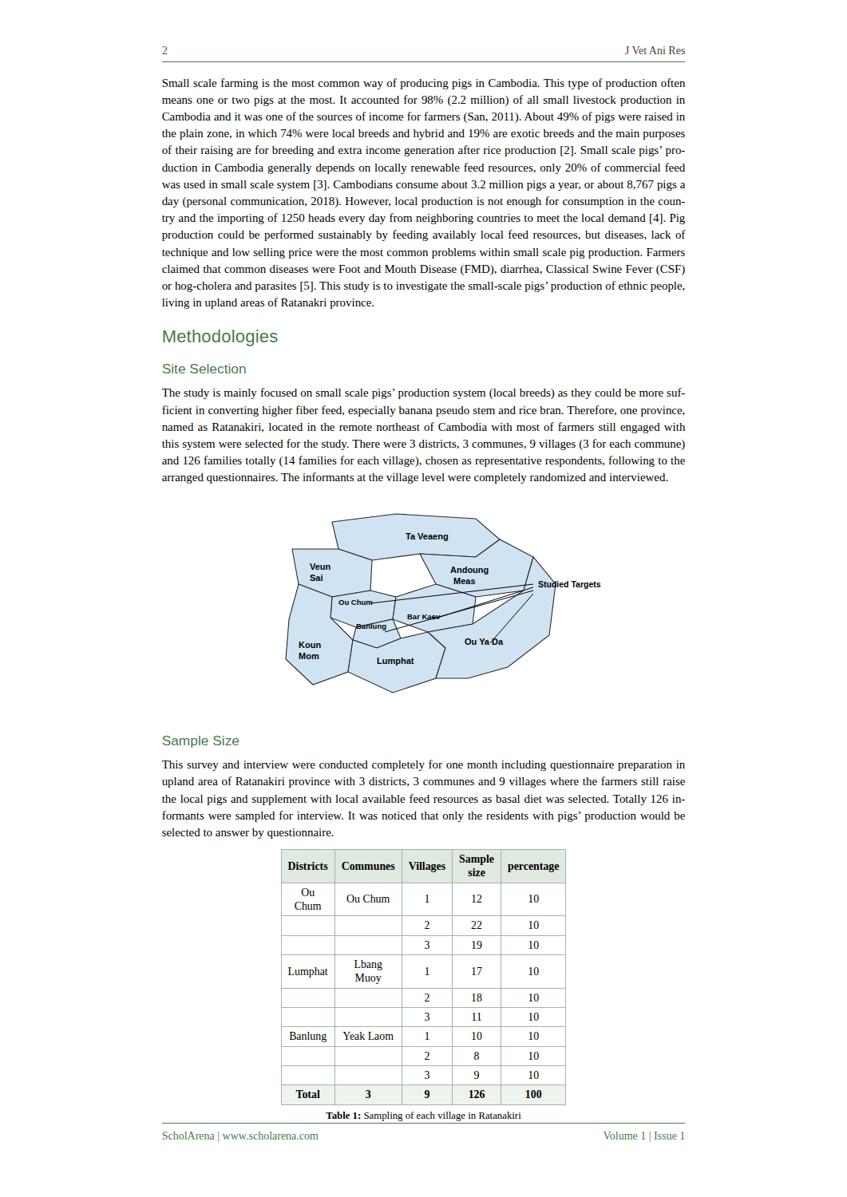2
J Vet Ani Res
Small scale farming is the most common way of producing pigs in Cambodia. This type of production often means one or two pigs at the most. It accounted for 98% (2.2 million) of all small livestock production in Cambodia and it was one of the sources of income for farmers (San, 2011). About 49% of pigs were raised in the plain zone, in which 74% were local breeds and hybrid and 19% are exotic breeds and the main purposes of their raising are for breeding and extra income generation after rice production [2]. Small scale pigs’ production in Cambodia generally depends on locally renewable feed resources, only 20% of commercial feed was used in small scale system [3]. Cambodians consume about 3.2 million pigs a year, or about 8,767 pigs a day (personal communication, 2018). However, local production is not enough for consumption in the country and the importing of 1250 heads every day from neighboring countries to meet the local demand [4]. Pig production could be performed sustainably by feeding availably local feed resources, but diseases, lack of technique and low selling price were the most common problems within small scale pig production. Farmers claimed that common diseases were Foot and Mouth Disease (FMD), diarrhea, Classical Swine Fever (CSF) or hog-cholera and parasites [5]. This study is to investigate the small-scale pigs’ production of ethnic people, living in upland areas of Ratanakri province.
Methodologies
Site Selection
The study is mainly focused on small scale pigs’ production system (local breeds) as they could be more sufficient in converting higher fiber feed, especially banana pseudo stem and rice bran. Therefore, one province, named as Ratanakiri, located in the remote northeast of Cambodia with most of farmers still engaged with this system were selected for the study. There were 3 districts, 3 communes, 9 villages (3 for each commune) and 126 families totally (14 families for each village), chosen as representative respondents, following to the arranged questionnaires. The informants at the village level were completely randomized and interviewed.
Ta Veaeng Veun Sai Andoung Meas Ou Chum Bar Kaev Banlung Koun Mom Lumphat Ou Ya Da Studied Targets
Sample Size
This survey and interview were conducted completely for one month including questionnaire preparation in upland area of Ratanakiri province with 3 districts, 3 communes and 9 villages where the farmers still raise the local pigs and supplement with local available feed resources as basal diet was selected. Totally 126 informants were sampled for interview. It was noticed that only the residents with pigs’ production would be selected to answer by questionnaire.
| Districts | Communes | Villages | Sample size | percentage |
| --- | --- | --- | --- | --- |
| Ou Chum | Ou Chum | 1 | 12 | 10 |
| | | 2 | 22 | 10 |
| | | 3 | 19 | 10 |
| Lumphat | Lbang Muoy | 1 | 17 | 10 |
| | | 2 | 18 | 10 |
| | | 3 | 11 | 10 |
| Banlung | Yeak Laom | 1 | 10 | 10 |
| | | 2 | 8 | 10 |
| | | 3 | 9 | 10 |
| Total | 3 | 9 | 126 | 100 |
Table 1: Sampling of each village in Ratanakiri
ScholArena | www.scholarena.com
Volume 1 | Issue 1